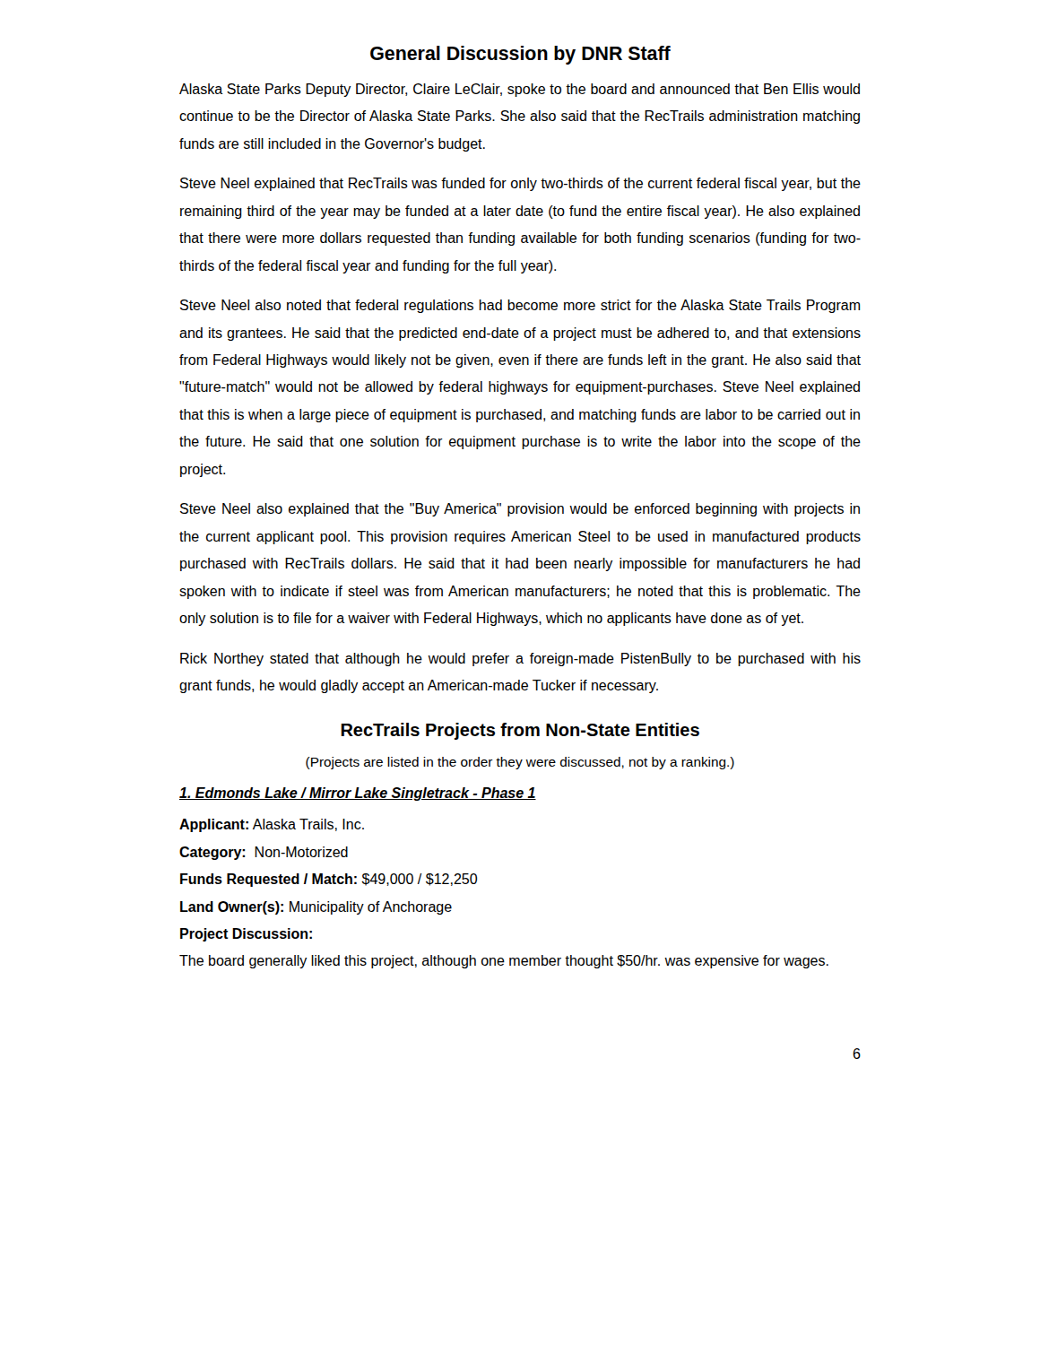General Discussion by DNR Staff
Alaska State Parks Deputy Director, Claire LeClair, spoke to the board and announced that Ben Ellis would continue to be the Director of Alaska State Parks. She also said that the RecTrails administration matching funds are still included in the Governor's budget.
Steve Neel explained that RecTrails was funded for only two-thirds of the current federal fiscal year, but the remaining third of the year may be funded at a later date (to fund the entire fiscal year). He also explained that there were more dollars requested than funding available for both funding scenarios (funding for two-thirds of the federal fiscal year and funding for the full year).
Steve Neel also noted that federal regulations had become more strict for the Alaska State Trails Program and its grantees. He said that the predicted end-date of a project must be adhered to, and that extensions from Federal Highways would likely not be given, even if there are funds left in the grant. He also said that "future-match" would not be allowed by federal highways for equipment-purchases. Steve Neel explained that this is when a large piece of equipment is purchased, and matching funds are labor to be carried out in the future. He said that one solution for equipment purchase is to write the labor into the scope of the project.
Steve Neel also explained that the "Buy America" provision would be enforced beginning with projects in the current applicant pool. This provision requires American Steel to be used in manufactured products purchased with RecTrails dollars. He said that it had been nearly impossible for manufacturers he had spoken with to indicate if steel was from American manufacturers; he noted that this is problematic. The only solution is to file for a waiver with Federal Highways, which no applicants have done as of yet.
Rick Northey stated that although he would prefer a foreign-made PistenBully to be purchased with his grant funds, he would gladly accept an American-made Tucker if necessary.
RecTrails Projects from Non-State Entities
(Projects are listed in the order they were discussed, not by a ranking.)
1. Edmonds Lake / Mirror Lake Singletrack - Phase 1
Applicant: Alaska Trails, Inc.
Category: Non-Motorized
Funds Requested / Match: $49,000 / $12,250
Land Owner(s): Municipality of Anchorage
Project Discussion:
The board generally liked this project, although one member thought $50/hr. was expensive for wages.
6